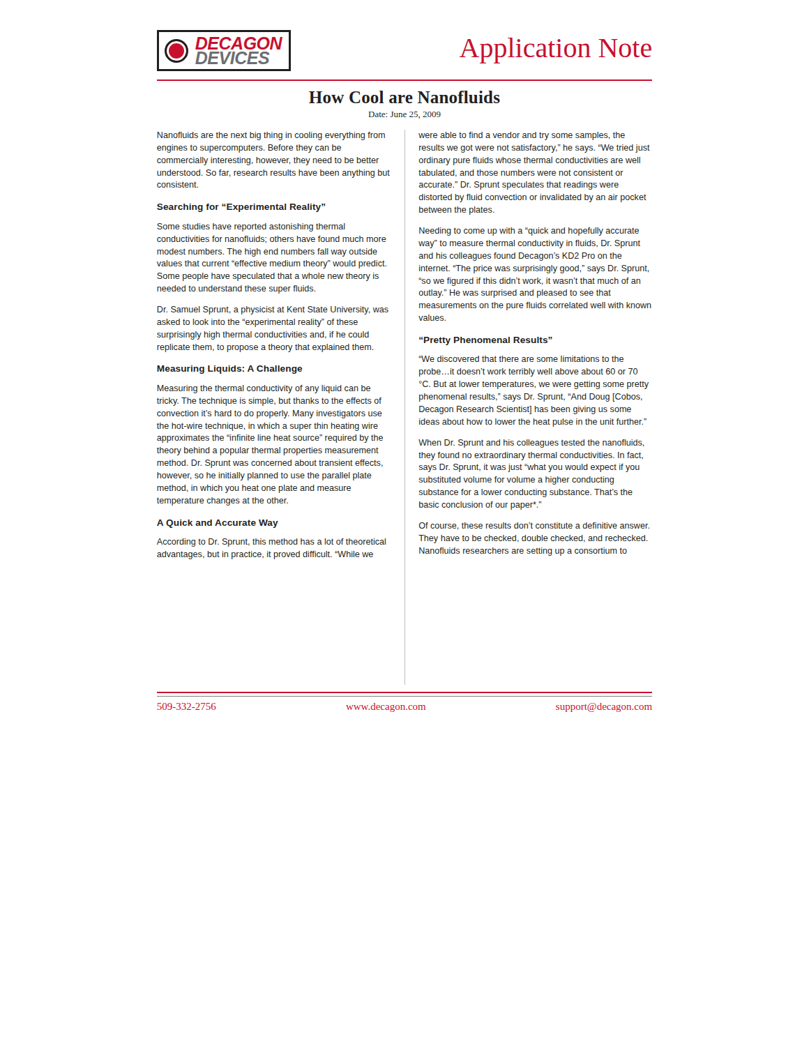DECAGON DEVICES
Application Note
How Cool are Nanofluids
Date: June 25, 2009
Nanofluids are the next big thing in cooling everything from engines to supercomputers. Before they can be commercially interesting, however, they need to be better understood. So far, research results have been anything but consistent.
Searching for “Experimental Reality”
Some studies have reported astonishing thermal conductivities for nanofluids; others have found much more modest numbers. The high end numbers fall way outside values that current “effective medium theory” would predict. Some people have speculated that a whole new theory is needed to understand these super fluids.
Dr. Samuel Sprunt, a physicist at Kent State University, was asked to look into the “experimental reality” of these surprisingly high thermal conductivities and, if he could replicate them, to propose a theory that explained them.
Measuring Liquids: A Challenge
Measuring the thermal conductivity of any liquid can be tricky. The technique is simple, but thanks to the effects of convection it’s hard to do properly. Many investigators use the hot-wire technique, in which a super thin heating wire approximates the “infinite line heat source” required by the theory behind a popular thermal properties measurement method. Dr. Sprunt was concerned about transient effects, however, so he initially planned to use the parallel plate method, in which you heat one plate and measure temperature changes at the other.
A Quick and Accurate Way
According to Dr. Sprunt, this method has a lot of theoretical advantages, but in practice, it proved difficult. “While we were able to find a vendor and try some samples, the results we got were not satisfactory,” he says. “We tried just ordinary pure fluids whose thermal conductivities are well tabulated, and those numbers were not consistent or accurate.” Dr. Sprunt speculates that readings were distorted by fluid convection or invalidated by an air pocket between the plates.
Needing to come up with a “quick and hopefully accurate way” to measure thermal conductivity in fluids, Dr. Sprunt and his colleagues found Decagon’s KD2 Pro on the internet. “The price was surprisingly good,” says Dr. Sprunt, “so we figured if this didn’t work, it wasn’t that much of an outlay.” He was surprised and pleased to see that measurements on the pure fluids correlated well with known values.
“Pretty Phenomenal Results”
“We discovered that there are some limitations to the probe…it doesn’t work terribly well above about 60 or 70 °C. But at lower temperatures, we were getting some pretty phenomenal results,” says Dr. Sprunt, “And Doug [Cobos, Decagon Research Scientist] has been giving us some ideas about how to lower the heat pulse in the unit further.”
When Dr. Sprunt and his colleagues tested the nanofluids, they found no extraordinary thermal conductivities. In fact, says Dr. Sprunt, it was just “what you would expect if you substituted volume for volume a higher conducting substance for a lower conducting substance. That’s the basic conclusion of our paper*.”
Of course, these results don’t constitute a definitive answer. They have to be checked, double checked, and rechecked. Nanofluids researchers are setting up a consortium to
509-332-2756 www.decagon.com support@decagon.com